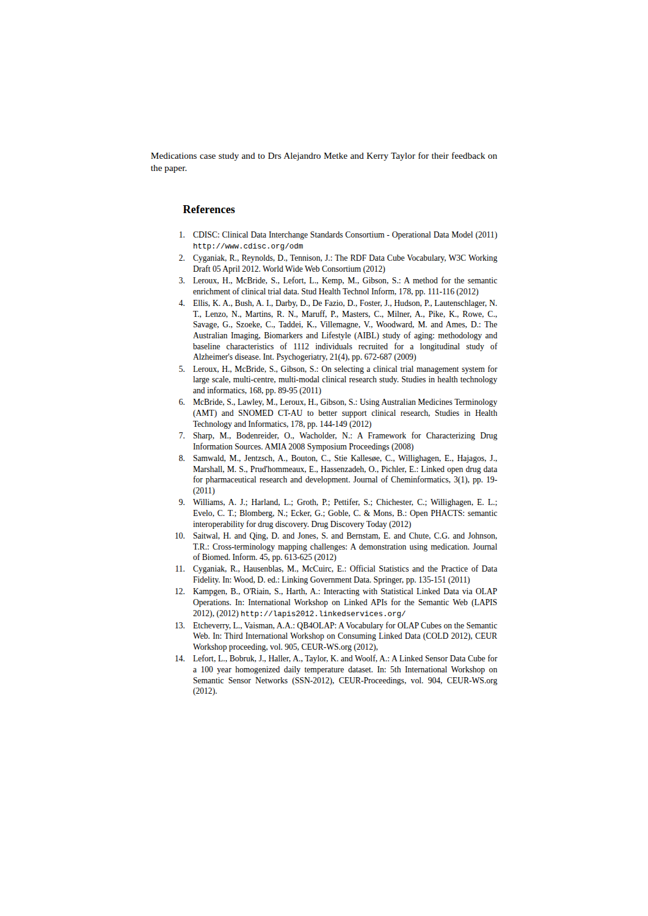Medications case study and to Drs Alejandro Metke and Kerry Taylor for their feedback on the paper.
References
CDISC: Clinical Data Interchange Standards Consortium - Operational Data Model (2011) http://www.cdisc.org/odm
Cyganiak, R., Reynolds, D., Tennison, J.: The RDF Data Cube Vocabulary, W3C Working Draft 05 April 2012. World Wide Web Consortium (2012)
Leroux, H., McBride, S., Lefort, L., Kemp, M., Gibson, S.: A method for the semantic enrichment of clinical trial data. Stud Health Technol Inform, 178, pp. 111-116 (2012)
Ellis, K. A., Bush, A. I., Darby, D., De Fazio, D., Foster, J., Hudson, P., Lautenschlager, N. T., Lenzo, N., Martins, R. N., Maruff, P., Masters, C., Milner, A., Pike, K., Rowe, C., Savage, G., Szoeke, C., Taddei, K., Villemagne, V., Woodward, M. and Ames, D.: The Australian Imaging, Biomarkers and Lifestyle (AIBL) study of aging: methodology and baseline characteristics of 1112 individuals recruited for a longitudinal study of Alzheimer's disease. Int. Psychogeriatry, 21(4), pp. 672-687 (2009)
Leroux, H., McBride, S., Gibson, S.: On selecting a clinical trial management system for large scale, multi-centre, multi-modal clinical research study. Studies in health technology and informatics, 168, pp. 89-95 (2011)
McBride, S., Lawley, M., Leroux, H., Gibson, S.: Using Australian Medicines Terminology (AMT) and SNOMED CT-AU to better support clinical research, Studies in Health Technology and Informatics, 178, pp. 144-149 (2012)
Sharp, M., Bodenreider, O., Wacholder, N.: A Framework for Characterizing Drug Information Sources. AMIA 2008 Symposium Proceedings (2008)
Samwald, M., Jentzsch, A., Bouton, C., Stie Kallesøe, C., Willighagen, E., Hajagos, J., Marshall, M. S., Prud'hommeaux, E., Hassenzadeh, O., Pichler, E.: Linked open drug data for pharmaceutical research and development. Journal of Cheminformatics, 3(1), pp. 19- (2011)
Williams, A. J.; Harland, L.; Groth, P.; Pettifer, S.; Chichester, C.; Willighagen, E. L.; Evelo, C. T.; Blomberg, N.; Ecker, G.; Goble, C. & Mons, B.: Open PHACTS: semantic interoperability for drug discovery. Drug Discovery Today (2012)
Saitwal, H. and Qing, D. and Jones, S. and Bernstam, E. and Chute, C.G. and Johnson, T.R.: Cross-terminology mapping challenges: A demonstration using medication. Journal of Biomed. Inform. 45, pp. 613-625 (2012)
Cyganiak, R., Hausenblas, M., McCuirc, E.: Official Statistics and the Practice of Data Fidelity. In: Wood, D. ed.: Linking Government Data. Springer, pp. 135-151 (2011)
Kampgen, B., O'Riain, S., Harth, A.: Interacting with Statistical Linked Data via OLAP Operations. In: International Workshop on Linked APIs for the Semantic Web (LAPIS 2012), (2012) http://lapis2012.linkedservices.org/
Etcheverry, L., Vaisman, A.A.: QB4OLAP: A Vocabulary for OLAP Cubes on the Semantic Web. In: Third International Workshop on Consuming Linked Data (COLD 2012), CEUR Workshop proceeding, vol. 905, CEUR-WS.org (2012),
Lefort, L., Bobruk, J., Haller, A., Taylor, K. and Woolf, A.: A Linked Sensor Data Cube for a 100 year homogenized daily temperature dataset. In: 5th International Workshop on Semantic Sensor Networks (SSN-2012), CEUR-Proceedings, vol. 904, CEUR-WS.org (2012).